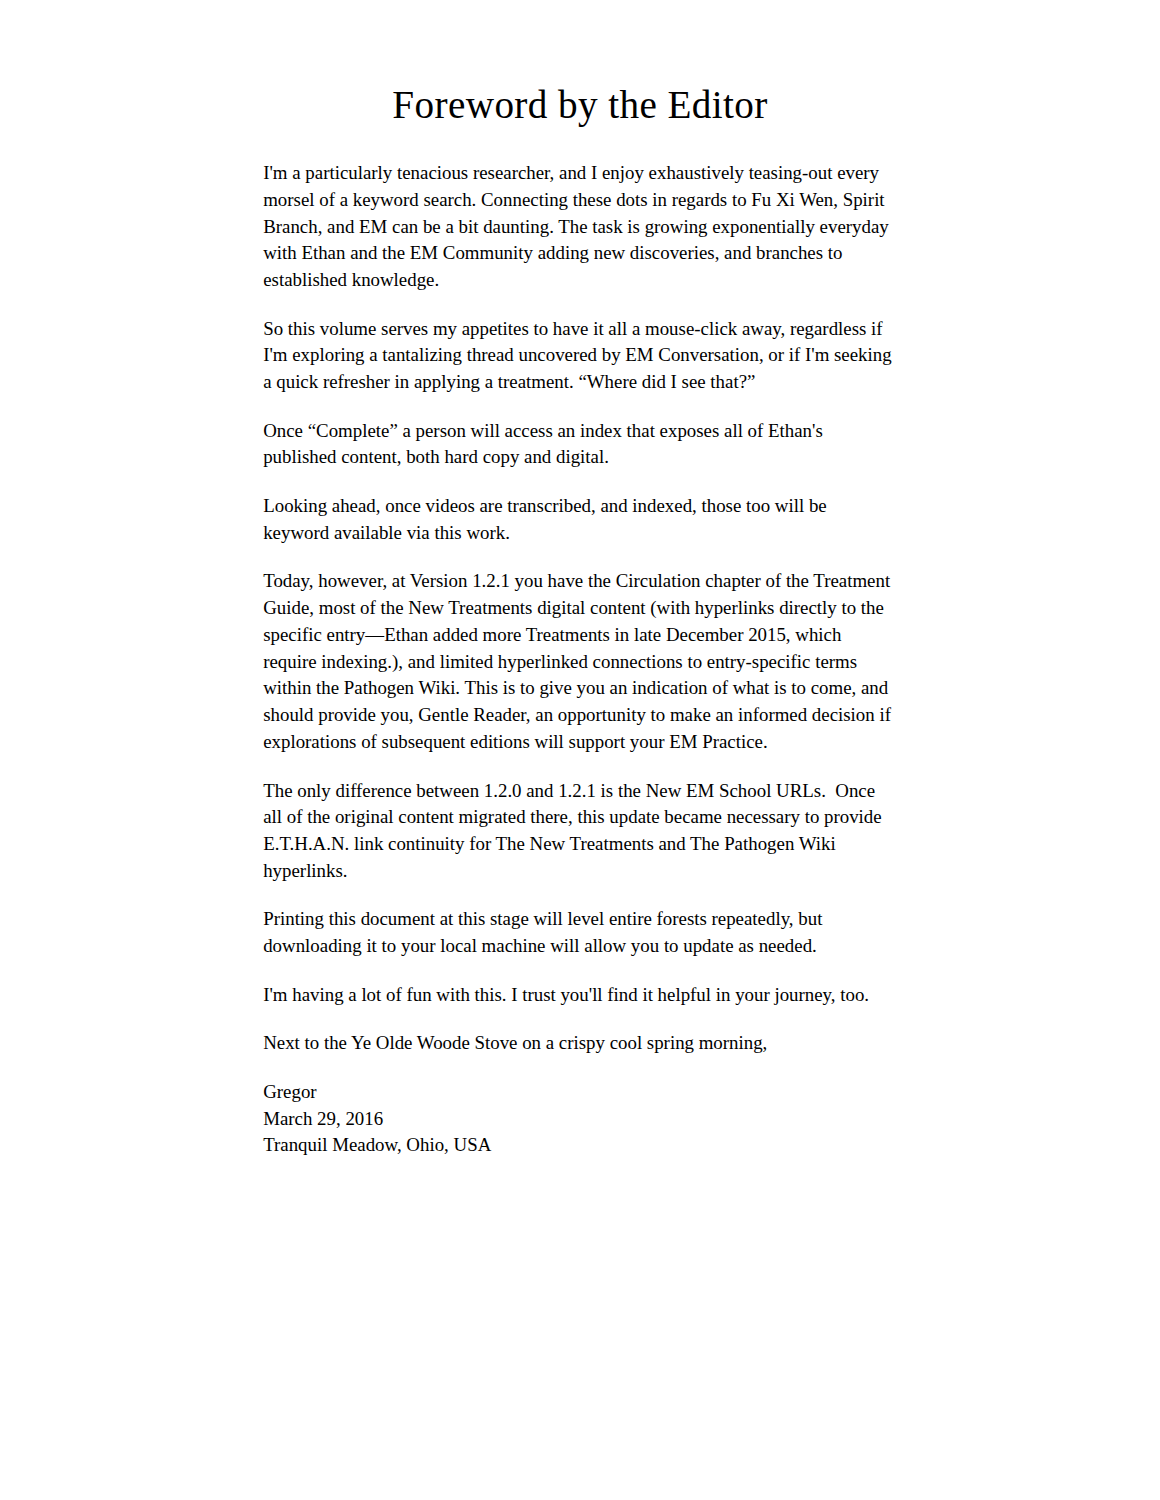Foreword by the Editor
I'm a particularly tenacious researcher, and I enjoy exhaustively teasing-out every morsel of a keyword search. Connecting these dots in regards to Fu Xi Wen, Spirit Branch, and EM can be a bit daunting. The task is growing exponentially everyday with Ethan and the EM Community adding new discoveries, and branches to established knowledge.
So this volume serves my appetites to have it all a mouse-click away, regardless if I'm exploring a tantalizing thread uncovered by EM Conversation, or if I'm seeking a quick refresher in applying a treatment. “Where did I see that?”
Once “Complete” a person will access an index that exposes all of Ethan's published content, both hard copy and digital.
Looking ahead, once videos are transcribed, and indexed, those too will be keyword available via this work.
Today, however, at Version 1.2.1 you have the Circulation chapter of the Treatment Guide, most of the New Treatments digital content (with hyperlinks directly to the specific entry—Ethan added more Treatments in late December 2015, which require indexing.), and limited hyperlinked connections to entry-specific terms within the Pathogen Wiki. This is to give you an indication of what is to come, and should provide you, Gentle Reader, an opportunity to make an informed decision if explorations of subsequent editions will support your EM Practice.
The only difference between 1.2.0 and 1.2.1 is the New EM School URLs. Once all of the original content migrated there, this update became necessary to provide E.T.H.A.N. link continuity for The New Treatments and The Pathogen Wiki hyperlinks.
Printing this document at this stage will level entire forests repeatedly, but downloading it to your local machine will allow you to update as needed.
I'm having a lot of fun with this. I trust you'll find it helpful in your journey, too.
Next to the Ye Olde Woode Stove on a crispy cool spring morning,
Gregor
March 29, 2016
Tranquil Meadow, Ohio, USA